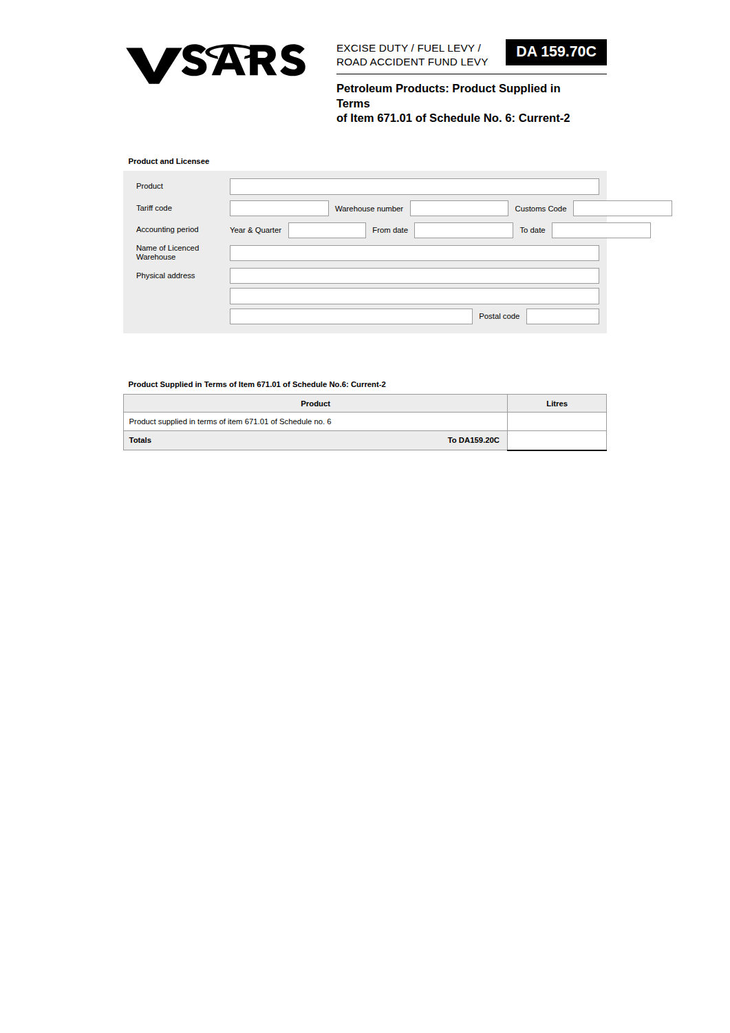EXCISE DUTY / FUEL LEVY /
ROAD ACCIDENT FUND LEVY
DA 159.70C
Petroleum Products: Product Supplied in Terms
of Item 671.01 of Schedule No. 6: Current-2
Product and Licensee
Product
Tariff code
Warehouse number
Customs Code
Accounting period
Year & Quarter
From date
To date
Name of Licenced
Warehouse
Physical address
Postal code
Product Supplied in Terms of Item 671.01 of Schedule No.6: Current-2
| Product | Litres |
| --- | --- |
| Product supplied in terms of item 671.01 of Schedule no. 6 | |
| Totals To DA159.20C | |